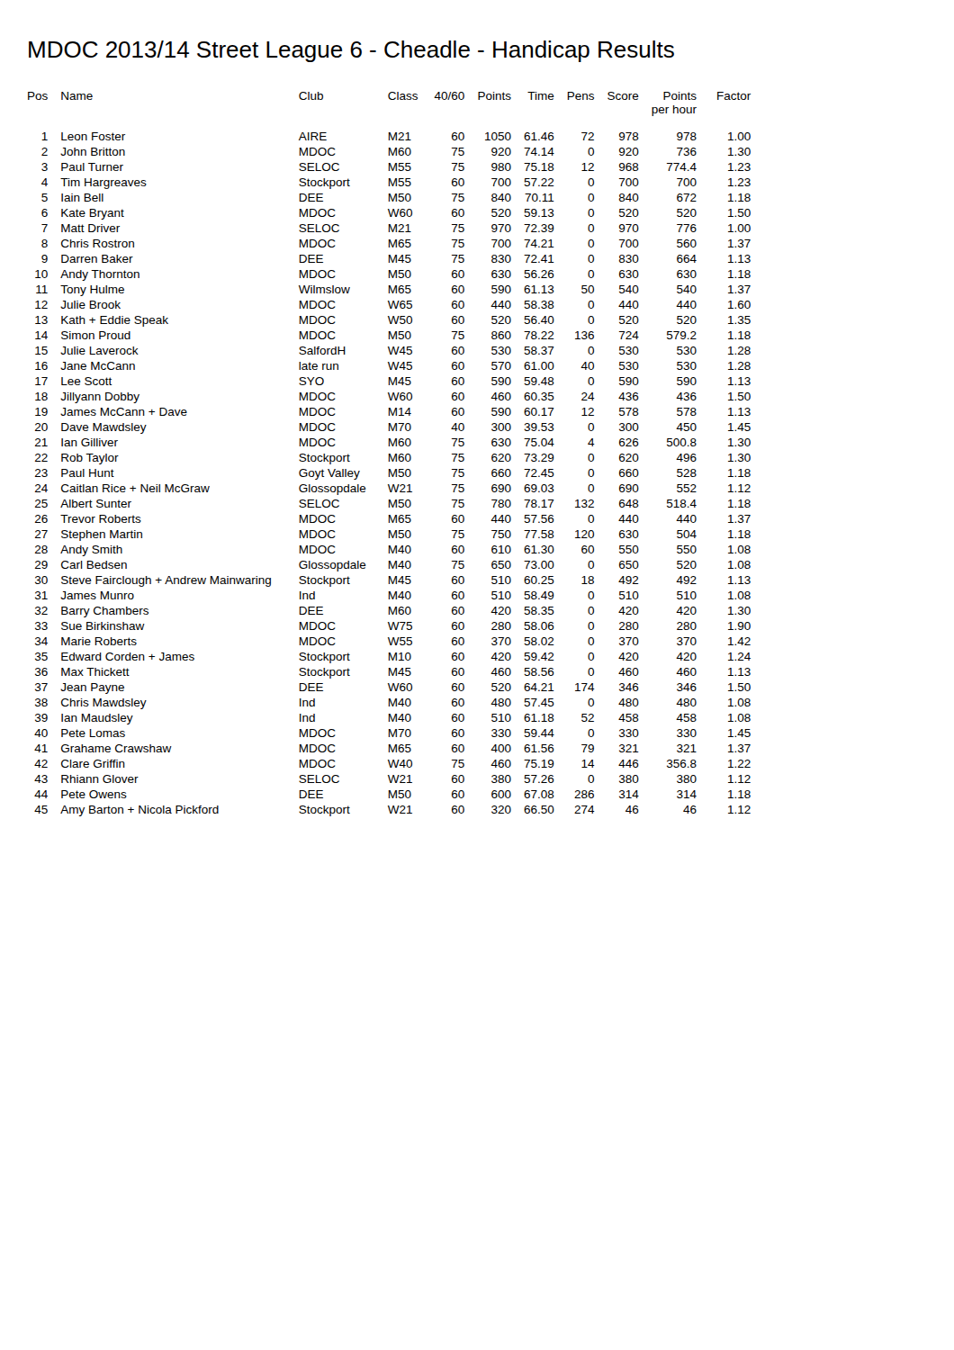MDOC 2013/14 Street League 6 - Cheadle - Handicap Results
| Pos | Name | Club | Class | 40/60 | Points | Time | Pens | Score | Points per hour | Factor |
| --- | --- | --- | --- | --- | --- | --- | --- | --- | --- | --- |
| 1 | Leon Foster | AIRE | M21 | 60 | 1050 | 61.46 | 72 | 978 | 978 | 1.00 |
| 2 | John Britton | MDOC | M60 | 75 | 920 | 74.14 | 0 | 920 | 736 | 1.30 |
| 3 | Paul Turner | SELOC | M55 | 75 | 980 | 75.18 | 12 | 968 | 774.4 | 1.23 |
| 4 | Tim Hargreaves | Stockport | M55 | 60 | 700 | 57.22 | 0 | 700 | 700 | 1.23 |
| 5 | Iain Bell | DEE | M50 | 75 | 840 | 70.11 | 0 | 840 | 672 | 1.18 |
| 6 | Kate Bryant | MDOC | W60 | 60 | 520 | 59.13 | 0 | 520 | 520 | 1.50 |
| 7 | Matt Driver | SELOC | M21 | 75 | 970 | 72.39 | 0 | 970 | 776 | 1.00 |
| 8 | Chris Rostron | MDOC | M65 | 75 | 700 | 74.21 | 0 | 700 | 560 | 1.37 |
| 9 | Darren Baker | DEE | M45 | 75 | 830 | 72.41 | 0 | 830 | 664 | 1.13 |
| 10 | Andy Thornton | MDOC | M50 | 60 | 630 | 56.26 | 0 | 630 | 630 | 1.18 |
| 11 | Tony Hulme | Wilmslow | M65 | 60 | 590 | 61.13 | 50 | 540 | 540 | 1.37 |
| 12 | Julie Brook | MDOC | W65 | 60 | 440 | 58.38 | 0 | 440 | 440 | 1.60 |
| 13 | Kath + Eddie Speak | MDOC | W50 | 60 | 520 | 56.40 | 0 | 520 | 520 | 1.35 |
| 14 | Simon Proud | MDOC | M50 | 75 | 860 | 78.22 | 136 | 724 | 579.2 | 1.18 |
| 15 | Julie Laverock | SalfordH | W45 | 60 | 530 | 58.37 | 0 | 530 | 530 | 1.28 |
| 16 | Jane McCann | late run | W45 | 60 | 570 | 61.00 | 40 | 530 | 530 | 1.28 |
| 17 | Lee Scott | SYO | M45 | 60 | 590 | 59.48 | 0 | 590 | 590 | 1.13 |
| 18 | Jillyann Dobby | MDOC | W60 | 60 | 460 | 60.35 | 24 | 436 | 436 | 1.50 |
| 19 | James McCann + Dave | MDOC | M14 | 60 | 590 | 60.17 | 12 | 578 | 578 | 1.13 |
| 20 | Dave Mawdsley | MDOC | M70 | 40 | 300 | 39.53 | 0 | 300 | 450 | 1.45 |
| 21 | Ian Gilliver | MDOC | M60 | 75 | 630 | 75.04 | 4 | 626 | 500.8 | 1.30 |
| 22 | Rob Taylor | Stockport | M60 | 75 | 620 | 73.29 | 0 | 620 | 496 | 1.30 |
| 23 | Paul Hunt | Goyt Valley | M50 | 75 | 660 | 72.45 | 0 | 660 | 528 | 1.18 |
| 24 | Caitlan Rice + Neil McGraw | Glossopdale | W21 | 75 | 690 | 69.03 | 0 | 690 | 552 | 1.12 |
| 25 | Albert Sunter | SELOC | M50 | 75 | 780 | 78.17 | 132 | 648 | 518.4 | 1.18 |
| 26 | Trevor Roberts | MDOC | M65 | 60 | 440 | 57.56 | 0 | 440 | 440 | 1.37 |
| 27 | Stephen Martin | MDOC | M50 | 75 | 750 | 77.58 | 120 | 630 | 504 | 1.18 |
| 28 | Andy Smith | MDOC | M40 | 60 | 610 | 61.30 | 60 | 550 | 550 | 1.08 |
| 29 | Carl Bedsen | Glossopdale | M40 | 75 | 650 | 73.00 | 0 | 650 | 520 | 1.08 |
| 30 | Steve Fairclough + Andrew Mainwaring | Stockport | M45 | 60 | 510 | 60.25 | 18 | 492 | 492 | 1.13 |
| 31 | James Munro | Ind | M40 | 60 | 510 | 58.49 | 0 | 510 | 510 | 1.08 |
| 32 | Barry Chambers | DEE | M60 | 60 | 420 | 58.35 | 0 | 420 | 420 | 1.30 |
| 33 | Sue Birkinshaw | MDOC | W75 | 60 | 280 | 58.06 | 0 | 280 | 280 | 1.90 |
| 34 | Marie Roberts | MDOC | W55 | 60 | 370 | 58.02 | 0 | 370 | 370 | 1.42 |
| 35 | Edward Corden + James | Stockport | M10 | 60 | 420 | 59.42 | 0 | 420 | 420 | 1.24 |
| 36 | Max Thickett | Stockport | M45 | 60 | 460 | 58.56 | 0 | 460 | 460 | 1.13 |
| 37 | Jean Payne | DEE | W60 | 60 | 520 | 64.21 | 174 | 346 | 346 | 1.50 |
| 38 | Chris Mawdsley | Ind | M40 | 60 | 480 | 57.45 | 0 | 480 | 480 | 1.08 |
| 39 | Ian Maudsley | Ind | M40 | 60 | 510 | 61.18 | 52 | 458 | 458 | 1.08 |
| 40 | Pete Lomas | MDOC | M70 | 60 | 330 | 59.44 | 0 | 330 | 330 | 1.45 |
| 41 | Grahame Crawshaw | MDOC | M65 | 60 | 400 | 61.56 | 79 | 321 | 321 | 1.37 |
| 42 | Clare Griffin | MDOC | W40 | 75 | 460 | 75.19 | 14 | 446 | 356.8 | 1.22 |
| 43 | Rhiann Glover | SELOC | W21 | 60 | 380 | 57.26 | 0 | 380 | 380 | 1.12 |
| 44 | Pete Owens | DEE | M50 | 60 | 600 | 67.08 | 286 | 314 | 314 | 1.18 |
| 45 | Amy Barton + Nicola Pickford | Stockport | W21 | 60 | 320 | 66.50 | 274 | 46 | 46 | 1.12 |